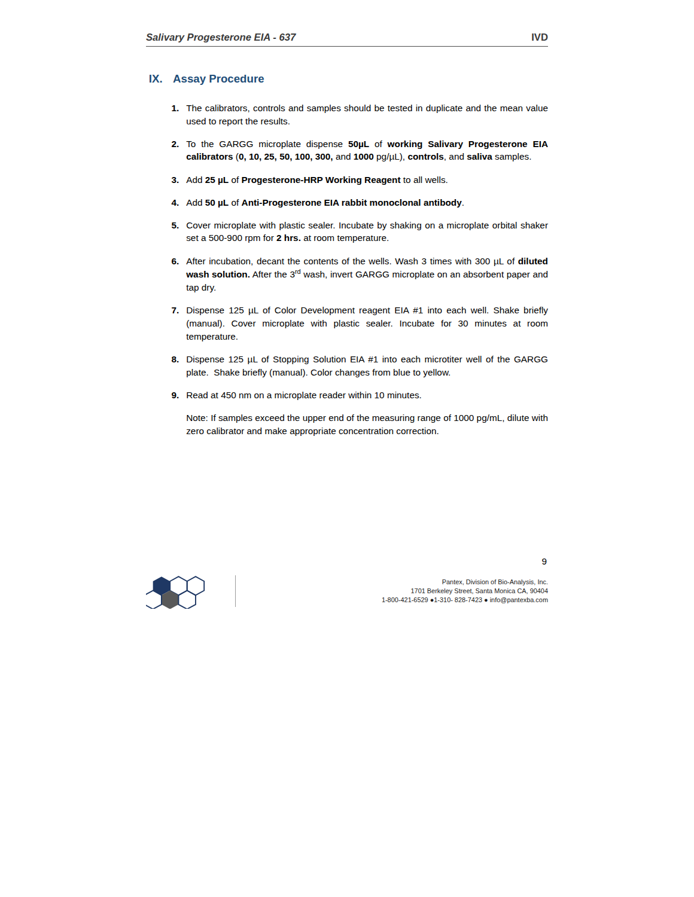Salivary Progesterone EIA - 637 IVD
IX. Assay Procedure
The calibrators, controls and samples should be tested in duplicate and the mean value used to report the results.
To the GARGG microplate dispense 50µL of working Salivary Progesterone EIA calibrators (0, 10, 25, 50, 100, 300, and 1000 pg/µL), controls, and saliva samples.
Add 25 µL of Progesterone-HRP Working Reagent to all wells.
Add 50 µL of Anti-Progesterone EIA rabbit monoclonal antibody.
Cover microplate with plastic sealer. Incubate by shaking on a microplate orbital shaker set a 500-900 rpm for 2 hrs. at room temperature.
After incubation, decant the contents of the wells. Wash 3 times with 300 µL of diluted wash solution. After the 3rd wash, invert GARGG microplate on an absorbent paper and tap dry.
Dispense 125 µL of Color Development reagent EIA #1 into each well. Shake briefly (manual). Cover microplate with plastic sealer. Incubate for 30 minutes at room temperature.
Dispense 125 µL of Stopping Solution EIA #1 into each microtiter well of the GARGG plate. Shake briefly (manual). Color changes from blue to yellow.
Read at 450 nm on a microplate reader within 10 minutes.
Note: If samples exceed the upper end of the measuring range of 1000 pg/mL, dilute with zero calibrator and make appropriate concentration correction.
9
Pantex, Division of Bio-Analysis, Inc.
1701 Berkeley Street, Santa Monica CA, 90404
1-800-421-6529 ●1-310- 828-7423 ● info@pantexba.com